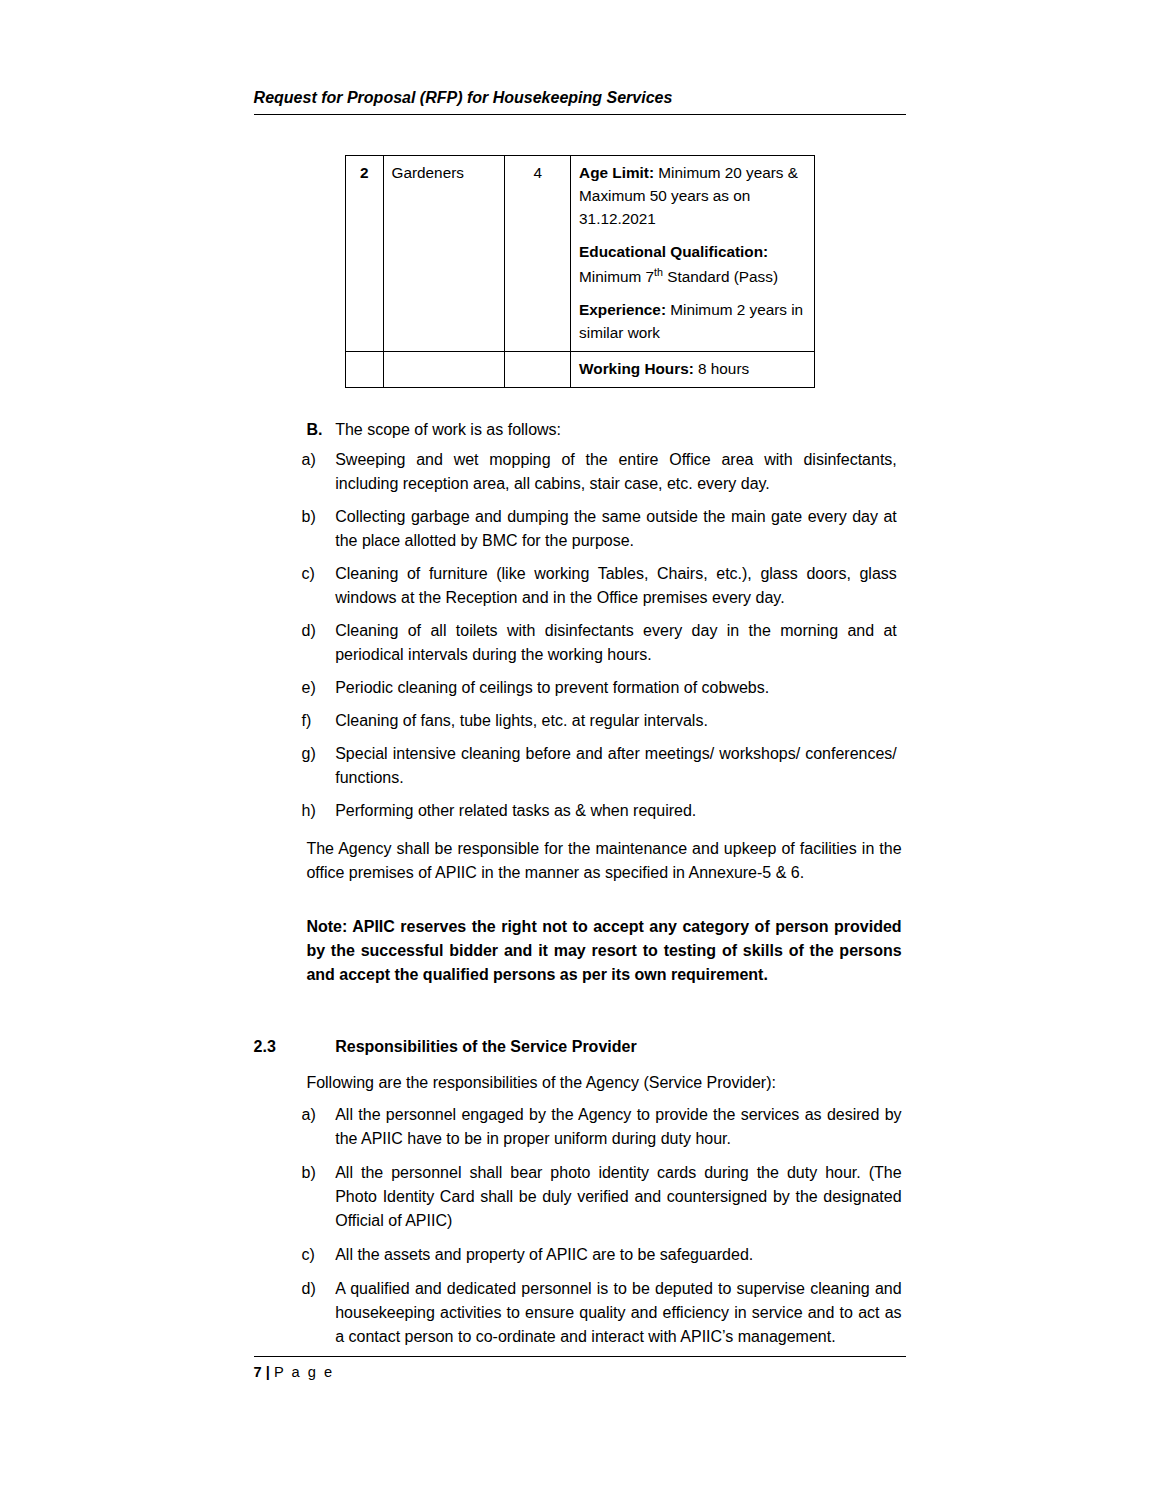Request for Proposal (RFP) for Housekeeping Services
| 2 | Gardeners | 4 | Age Limit: Minimum 20 years & Maximum 50 years as on 31.12.2021 Educational Qualification: Minimum 7 th Standard (Pass) Experience: Minimum 2 years in similar work |
| | | | Working Hours: 8 hours |
B. The scope of work is as follows:
a) Sweeping and wet mopping of the entire Office area with disinfectants, including reception area, all cabins, stair case, etc. every day.
b) Collecting garbage and dumping the same outside the main gate every day at the place allotted by BMC for the purpose.
c) Cleaning of furniture (like working Tables, Chairs, etc.), glass doors, glass windows at the Reception and in the Office premises every day.
d) Cleaning of all toilets with disinfectants every day in the morning and at periodical intervals during the working hours.
e) Periodic cleaning of ceilings to prevent formation of cobwebs.
f) Cleaning of fans, tube lights, etc. at regular intervals.
g) Special intensive cleaning before and after meetings/ workshops/ conferences/ functions.
h) Performing other related tasks as & when required.
The Agency shall be responsible for the maintenance and upkeep of facilities in the office premises of APIIC in the manner as specified in Annexure-5 & 6.
Note: APIIC reserves the right not to accept any category of person provided by the successful bidder and it may resort to testing of skills of the persons and accept the qualified persons as per its own requirement.
2.3 Responsibilities of the Service Provider
Following are the responsibilities of the Agency (Service Provider):
a) All the personnel engaged by the Agency to provide the services as desired by the APIIC have to be in proper uniform during duty hour.
b) All the personnel shall bear photo identity cards during the duty hour. (The Photo Identity Card shall be duly verified and countersigned by the designated Official of APIIC)
c) All the assets and property of APIIC are to be safeguarded.
d) A qualified and dedicated personnel is to be deputed to supervise cleaning and housekeeping activities to ensure quality and efficiency in service and to act as a contact person to co-ordinate and interact with APIIC’s management.
7 | P a g e